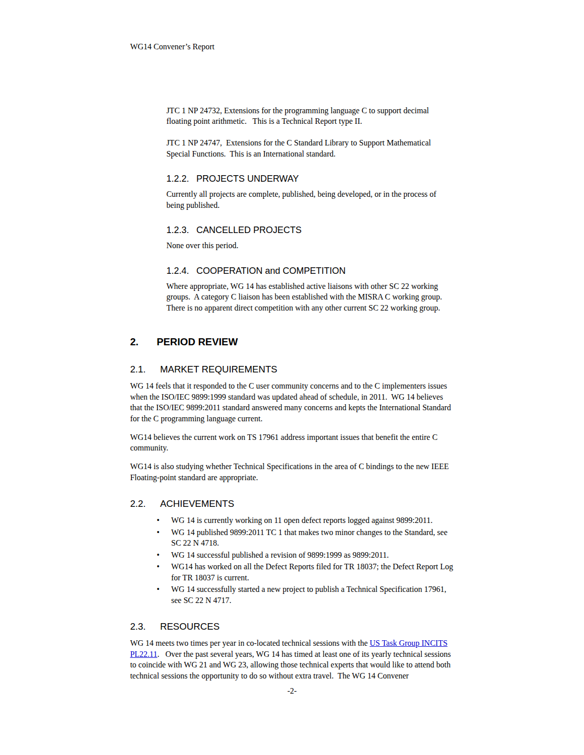WG14 Convener’s Report
JTC 1 NP 24732, Extensions for the programming language C to support decimal floating point arithmetic. This is a Technical Report type II.
JTC 1 NP 24747, Extensions for the C Standard Library to Support Mathematical Special Functions. This is an International standard.
1.2.2. PROJECTS UNDERWAY
Currently all projects are complete, published, being developed, or in the process of being published.
1.2.3. CANCELLED PROJECTS
None over this period.
1.2.4. COOPERATION and COMPETITION
Where appropriate, WG 14 has established active liaisons with other SC 22 working groups. A category C liaison has been established with the MISRA C working group. There is no apparent direct competition with any other current SC 22 working group.
2. PERIOD REVIEW
2.1. MARKET REQUIREMENTS
WG 14 feels that it responded to the C user community concerns and to the C implementers issues when the ISO/IEC 9899:1999 standard was updated ahead of schedule, in 2011. WG 14 believes that the ISO/IEC 9899:2011 standard answered many concerns and kepts the International Standard for the C programming language current.
WG14 believes the current work on TS 17961 address important issues that benefit the entire C community.
WG14 is also studying whether Technical Specifications in the area of C bindings to the new IEEE Floating-point standard are appropriate.
2.2. ACHIEVEMENTS
WG 14 is currently working on 11 open defect reports logged against 9899:2011.
WG 14 published 9899:2011 TC 1 that makes two minor changes to the Standard, see SC 22 N 4718.
WG 14 successful published a revision of 9899:1999 as 9899:2011.
WG14 has worked on all the Defect Reports filed for TR 18037; the Defect Report Log for TR 18037 is current.
WG 14 successfully started a new project to publish a Technical Specification 17961, see SC 22 N 4717.
2.3. RESOURCES
WG 14 meets two times per year in co-located technical sessions with the US Task Group INCITS PL22.11. Over the past several years, WG 14 has timed at least one of its yearly technical sessions to coincide with WG 21 and WG 23, allowing those technical experts that would like to attend both technical sessions the opportunity to do so without extra travel. The WG 14 Convener
-2-